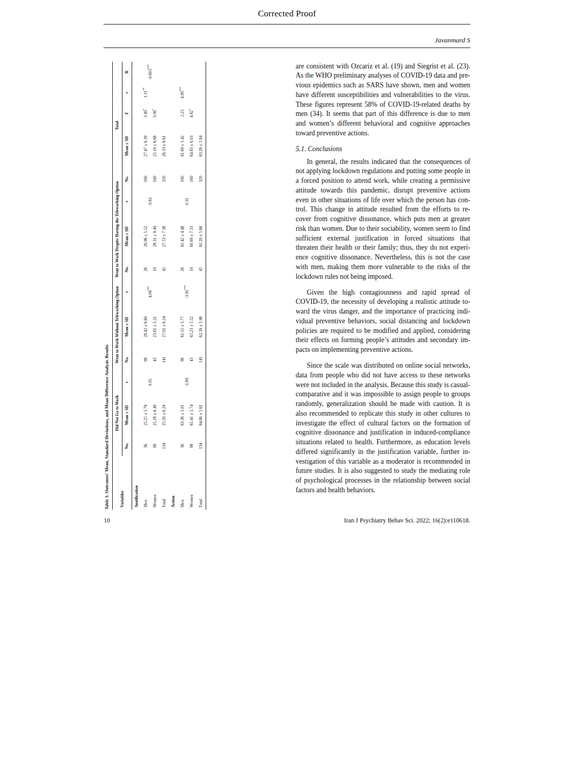Corrected Proof
Javanmard S
Table 3. Outcomes’ Mean, Standard Deviations, and Mean Difference Analysis Results
| Variables | Did Not Go to Work | Went to Work Without Teleworking Option | Went to Work Despite Having the Teleworking Option | Total |
| --- | --- | --- | --- | --- |
| No. | Mean ± SD | r | No. | Mean ± SD | r | No. | Mean ± SD | r | No. | Mean ± SD | F | r | R |
| Justification |
| Men | 36 | 25.25 ± 5.79 | 0.05 | 98 | 28.42 ± 6.60 | 4.06 *** | 26 | 26.96 ± 5.52 | -0.61 | 160 | 27.47 ± 6.39 | 3.49 * | 1.11 ** | -0.603 *** |
| Women | 98 | 25.18 ± 6.49 | 43 | 23.81 ± 5.21 | 19 | 28.31 ± 9.49 | 160 | 25.19 ± 6.68 | 3.06 * |
| Total | 134 | 25.20 ± 6.29 | | 141 | 27.02 ± 6.54 | | 45 | 27.53 ± 7.38 | | 320 | 26.33 ± 6.61 | | | |
| Action |
| Men | 36 | 63.36 ± 5.01 | -1.89 | 98 | 61.15 ± 5.77 | -3.91 *** | 26 | 61.42 ± 4.48 | 0.31 | 160 | 61.69 ± 5.42 | 2.25 | 4.89 *** | |
| Women | 98 | 65.41 ± 5.74 | 43 | 65.23 ± 5.52 | 19 | 60.89 ± 7.33 | 160 | 64.83 ± 6.03 | 4.82 * |
| Total | 134 | 64.86 ± 5.61 | | 141 | 62.39 ± 5.98 | | 45 | 61.20 ± 5.66 | | 320 | 63.26 ± 5.94 | | | |
are consistent with Ozcariz et al. (19) and Siegrist et al. (23). As the WHO preliminary analyses of COVID-19 data and previous epidemics such as SARS have shown, men and women have different susceptibilities and vulnerabilities to the virus. These figures represent 58% of COVID-19-related deaths by men (34). It seems that part of this difference is due to men and women’s different behavioral and cognitive approaches toward preventive actions.
5.1. Conclusions
In general, the results indicated that the consequences of not applying lockdown regulations and putting some people in a forced position to attend work, while creating a permissive attitude towards this pandemic, disrupt preventive actions even in other situations of life over which the person has control. This change in attitude resulted from the efforts to recover from cognitive dissonance, which puts men at greater risk than women. Due to their sociability, women seem to find sufficient external justification in forced situations that threaten their health or their family; thus, they do not experience cognitive dissonance. Nevertheless, this is not the case with men, making them more vulnerable to the risks of the lockdown rules not being imposed.
Given the high contagiousness and rapid spread of COVID-19, the necessity of developing a realistic attitude toward the virus danger, and the importance of practicing individual preventive behaviors, social distancing and lockdown policies are required to be modified and applied, considering their effects on forming people’s attitudes and secondary impacts on implementing preventive actions.
Since the scale was distributed on online social networks, data from people who did not have access to these networks were not included in the analysis. Because this study is casual-comparative and it was impossible to assign people to groups randomly, generalization should be made with caution. It is also recommended to replicate this study in other cultures to investigate the effect of cultural factors on the formation of cognitive dissonance and justification in induced-compliance situations related to health. Furthermore, as education levels differed significantly in the justification variable, further investigation of this variable as a moderator is recommended in future studies. It is also suggested to study the mediating role of psychological processes in the relationship between social factors and health behaviors.
10
Iran J Psychiatry Behav Sci. 2022; 16(2):e110618.